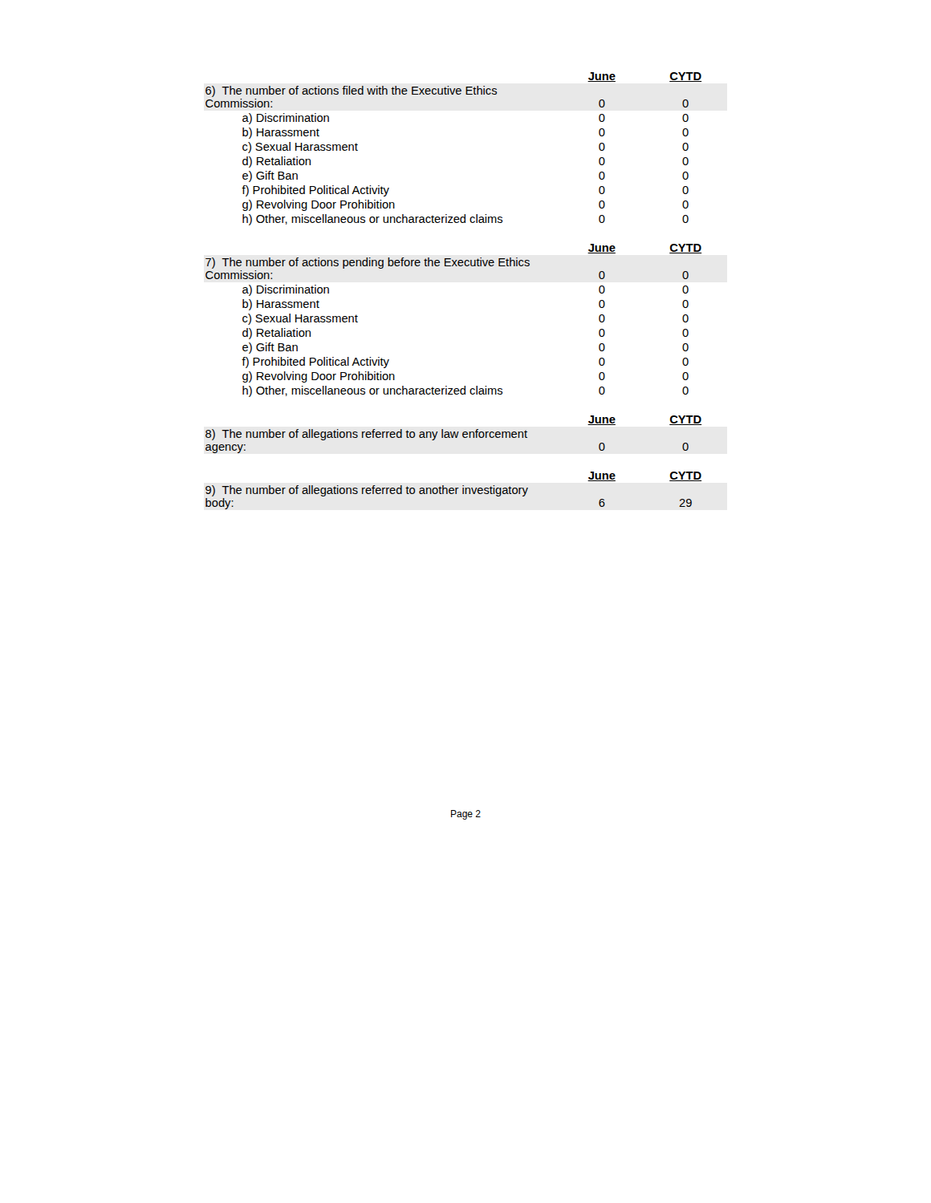| | June | CYTD |
| 6) The number of actions filed with the Executive Ethics Commission: | 0 | 0 |
| a) Discrimination | 0 | 0 |
| b) Harassment | 0 | 0 |
| c) Sexual Harassment | 0 | 0 |
| d) Retaliation | 0 | 0 |
| e) Gift Ban | 0 | 0 |
| f) Prohibited Political Activity | 0 | 0 |
| g) Revolving Door Prohibition | 0 | 0 |
| h) Other, miscellaneous or uncharacterized claims | 0 | 0 |
| | June | CYTD |
| 7) The number of actions pending before the Executive Ethics Commission: | 0 | 0 |
| a) Discrimination | 0 | 0 |
| b) Harassment | 0 | 0 |
| c) Sexual Harassment | 0 | 0 |
| d) Retaliation | 0 | 0 |
| e) Gift Ban | 0 | 0 |
| f) Prohibited Political Activity | 0 | 0 |
| g) Revolving Door Prohibition | 0 | 0 |
| h) Other, miscellaneous or uncharacterized claims | 0 | 0 |
| | June | CYTD |
| 8) The number of allegations referred to any law enforcement agency: | 0 | 0 |
| | June | CYTD |
| 9) The number of allegations referred to another investigatory body: | 6 | 29 |
Page 2